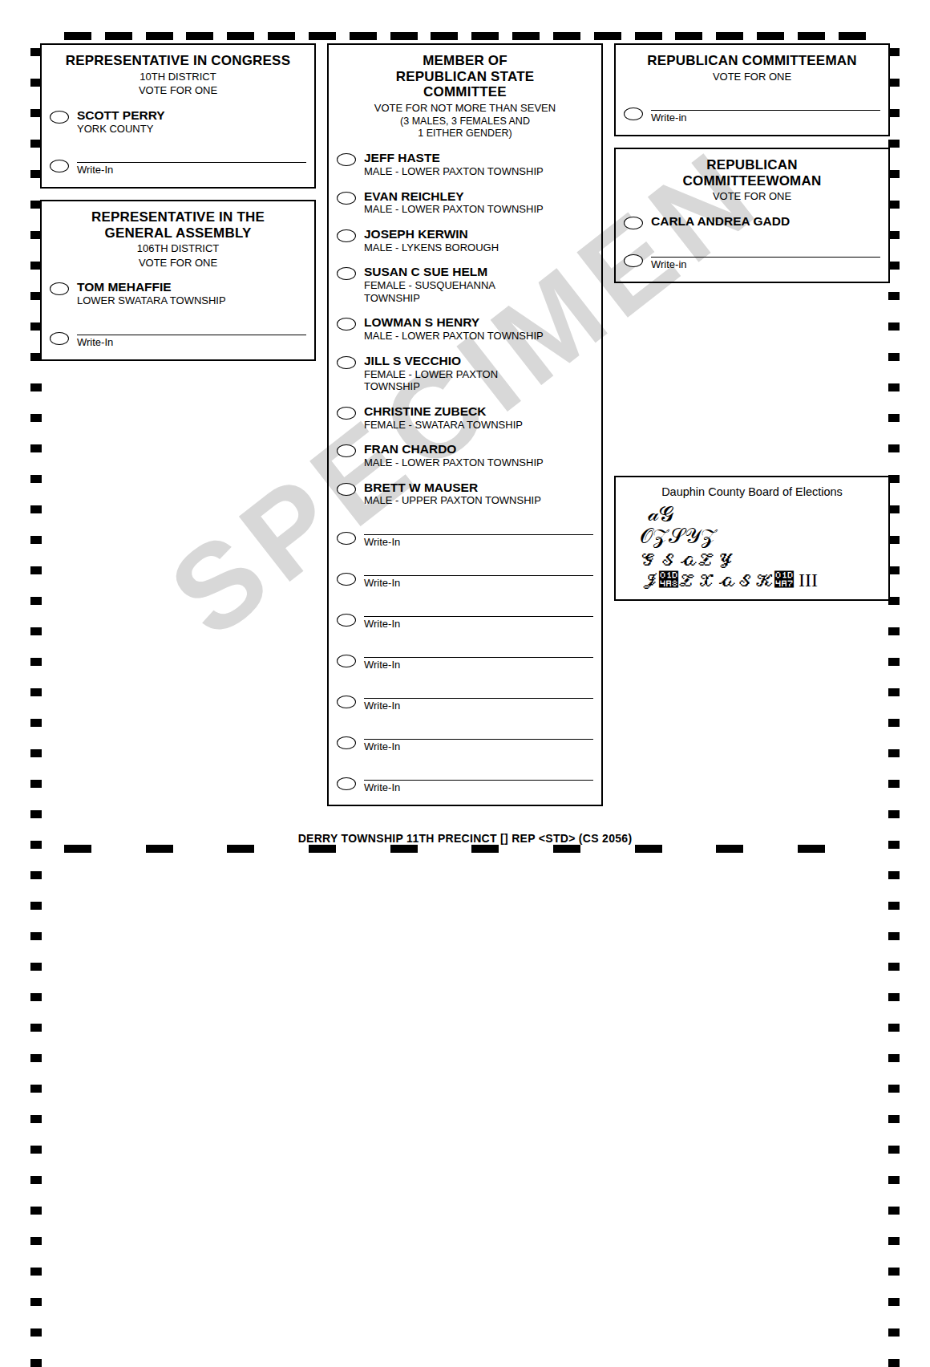SPECIMEN
REPRESENTATIVE IN CONGRESS
10TH DISTRICT
VOTE FOR ONE
SCOTT PERRY
YORK COUNTY
Write-In
REPRESENTATIVE IN THE
GENERAL ASSEMBLY
106TH DISTRICT
VOTE FOR ONE
TOM MEHAFFIE
LOWER SWATARA TOWNSHIP
Write-In
MEMBER OF
REPUBLICAN STATE
COMMITTEE
VOTE FOR NOT MORE THAN SEVEN
(3 MALES, 3 FEMALES AND
1 EITHER GENDER)
JEFF HASTE
MALE - LOWER PAXTON TOWNSHIP
EVAN REICHLEY
MALE - LOWER PAXTON TOWNSHIP
JOSEPH KERWIN
MALE - LYKENS BOROUGH
SUSAN C SUE HELM
FEMALE - SUSQUEHANNA
TOWNSHIP
LOWMAN S HENRY
MALE - LOWER PAXTON TOWNSHIP
JILL S VECCHIO
FEMALE - LOWER PAXTON
TOWNSHIP
CHRISTINE ZUBECK
FEMALE - SWATARA TOWNSHIP
FRAN CHARDO
MALE - LOWER PAXTON TOWNSHIP
BRETT W MAUSER
MALE - UPPER PAXTON TOWNSHIP
Write-In
Write-In
Write-In
Write-In
Write-In
Write-In
Write-In
REPUBLICAN COMMITTEEMAN
VOTE FOR ONE
Write-in
REPUBLICAN
COMMITTEEWOMAN
VOTE FOR ONE
CARLA ANDREA GADD
Write-in
Dauphin County Board of Elections
𝒶𝓖
𝒪𝒵𝒮𝒴𝒵
𝒢𝒮𝒶𝒵𝒴 𝒥𝒨𝒵𝒳𝒶𝒮𝒦𝒧 III
DERRY TOWNSHIP 11TH PRECINCT [] REP <STD> (CS 2056)